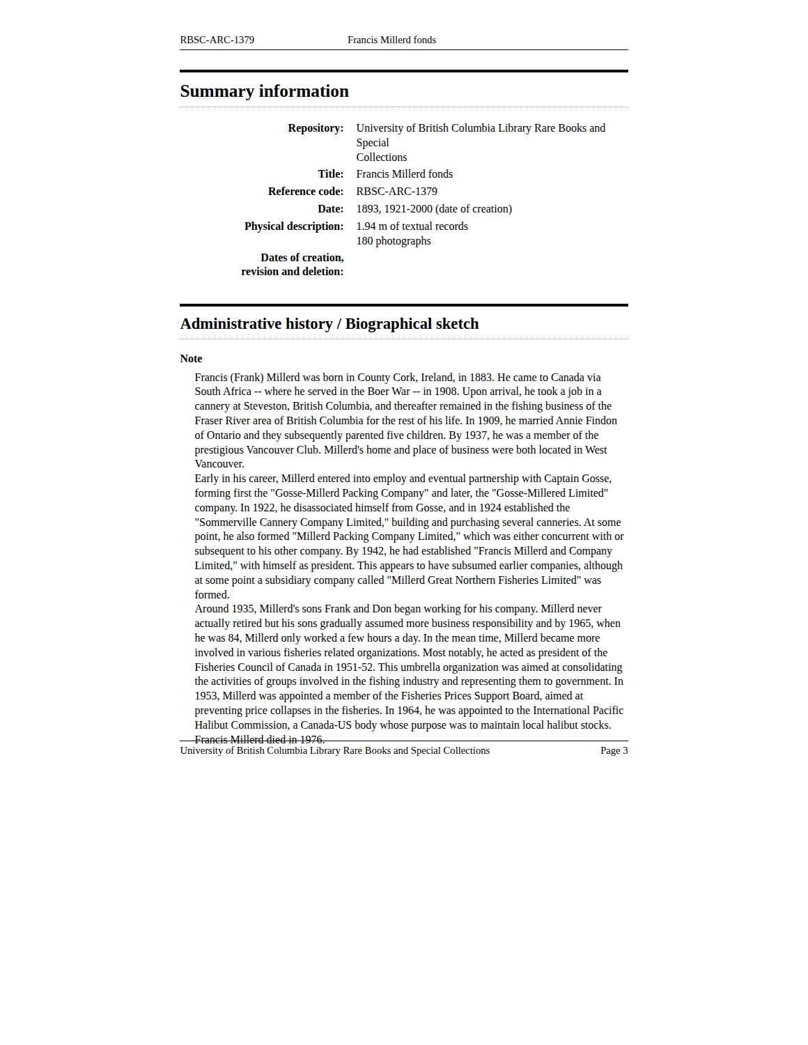RBSC-ARC-1379 Francis Millerd fonds
Summary information
| Repository: | University of British Columbia Library Rare Books and Special Collections |
| Title: | Francis Millerd fonds |
| Reference code: | RBSC-ARC-1379 |
| Date: | 1893, 1921-2000 (date of creation) |
| Physical description: | 1.94 m of textual records 180 photographs |
| Dates of creation, revision and deletion: | |
Administrative history / Biographical sketch
Note
Francis (Frank) Millerd was born in County Cork, Ireland, in 1883. He came to Canada via South Africa -- where he served in the Boer War -- in 1908. Upon arrival, he took a job in a cannery at Steveston, British Columbia, and thereafter remained in the fishing business of the Fraser River area of British Columbia for the rest of his life. In 1909, he married Annie Findon of Ontario and they subsequently parented five children. By 1937, he was a member of the prestigious Vancouver Club. Millerd's home and place of business were both located in West Vancouver.
Early in his career, Millerd entered into employ and eventual partnership with Captain Gosse, forming first the "Gosse-Millerd Packing Company" and later, the "Gosse-Millered Limited" company. In 1922, he disassociated himself from Gosse, and in 1924 established the "Sommerville Cannery Company Limited," building and purchasing several canneries. At some point, he also formed "Millerd Packing Company Limited," which was either concurrent with or subsequent to his other company. By 1942, he had established "Francis Millerd and Company Limited," with himself as president. This appears to have subsumed earlier companies, although at some point a subsidiary company called "Millerd Great Northern Fisheries Limited" was formed.
Around 1935, Millerd's sons Frank and Don began working for his company. Millerd never actually retired but his sons gradually assumed more business responsibility and by 1965, when he was 84, Millerd only worked a few hours a day. In the mean time, Millerd became more involved in various fisheries related organizations. Most notably, he acted as president of the Fisheries Council of Canada in 1951-52. This umbrella organization was aimed at consolidating the activities of groups involved in the fishing industry and representing them to government. In 1953, Millerd was appointed a member of the Fisheries Prices Support Board, aimed at preventing price collapses in the fisheries. In 1964, he was appointed to the International Pacific Halibut Commission, a Canada-US body whose purpose was to maintain local halibut stocks.
Francis Millerd died in 1976.
University of British Columbia Library Rare Books and Special Collections Page 3